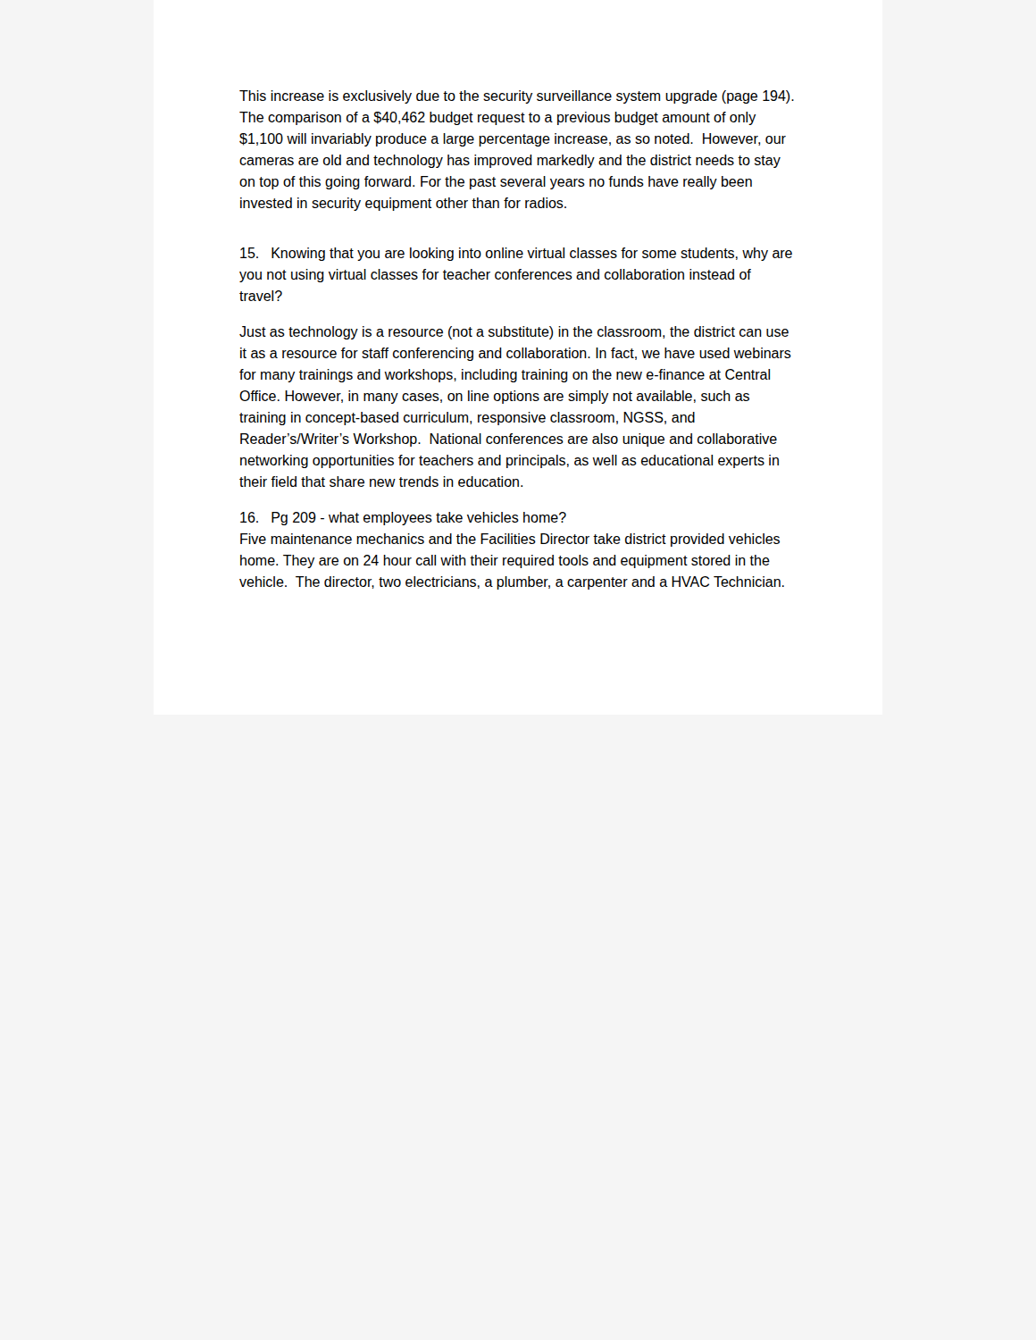This increase is exclusively due to the security surveillance system upgrade (page 194). The comparison of a $40,462 budget request to a previous budget amount of only $1,100 will invariably produce a large percentage increase, as so noted. However, our cameras are old and technology has improved markedly and the district needs to stay on top of this going forward. For the past several years no funds have really been invested in security equipment other than for radios.
15. Knowing that you are looking into online virtual classes for some students, why are you not using virtual classes for teacher conferences and collaboration instead of travel?
Just as technology is a resource (not a substitute) in the classroom, the district can use it as a resource for staff conferencing and collaboration. In fact, we have used webinars for many trainings and workshops, including training on the new e-finance at Central Office. However, in many cases, on line options are simply not available, such as training in concept-based curriculum, responsive classroom, NGSS, and Reader’s/Writer’s Workshop. National conferences are also unique and collaborative networking opportunities for teachers and principals, as well as educational experts in their field that share new trends in education.
16. Pg 209 - what employees take vehicles home?
Five maintenance mechanics and the Facilities Director take district provided vehicles home. They are on 24 hour call with their required tools and equipment stored in the vehicle. The director, two electricians, a plumber, a carpenter and a HVAC Technician.